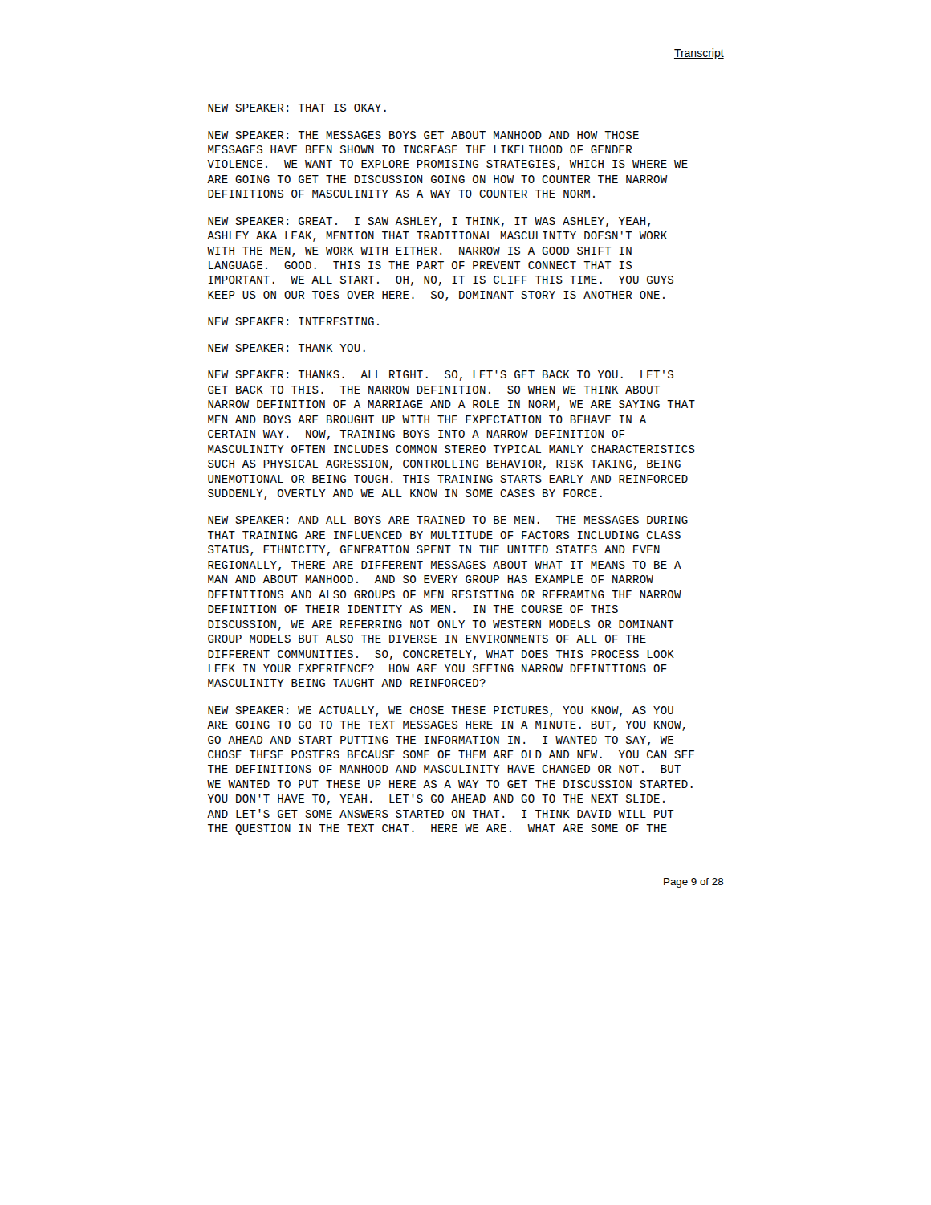Transcript
NEW SPEAKER: THAT IS OKAY.
NEW SPEAKER: THE MESSAGES BOYS GET ABOUT MANHOOD AND HOW THOSE MESSAGES HAVE BEEN SHOWN TO INCREASE THE LIKELIHOOD OF GENDER VIOLENCE. WE WANT TO EXPLORE PROMISING STRATEGIES, WHICH IS WHERE WE ARE GOING TO GET THE DISCUSSION GOING ON HOW TO COUNTER THE NARROW DEFINITIONS OF MASCULINITY AS A WAY TO COUNTER THE NORM.
NEW SPEAKER: GREAT. I SAW ASHLEY, I THINK, IT WAS ASHLEY, YEAH, ASHLEY AKA LEAK, MENTION THAT TRADITIONAL MASCULINITY DOESN'T WORK WITH THE MEN, WE WORK WITH EITHER. NARROW IS A GOOD SHIFT IN LANGUAGE. GOOD. THIS IS THE PART OF PREVENT CONNECT THAT IS IMPORTANT. WE ALL START. OH, NO, IT IS CLIFF THIS TIME. YOU GUYS KEEP US ON OUR TOES OVER HERE. SO, DOMINANT STORY IS ANOTHER ONE.
NEW SPEAKER: INTERESTING.
NEW SPEAKER: THANK YOU.
NEW SPEAKER: THANKS. ALL RIGHT. SO, LET'S GET BACK TO YOU. LET'S GET BACK TO THIS. THE NARROW DEFINITION. SO WHEN WE THINK ABOUT NARROW DEFINITION OF A MARRIAGE AND A ROLE IN NORM, WE ARE SAYING THAT MEN AND BOYS ARE BROUGHT UP WITH THE EXPECTATION TO BEHAVE IN A CERTAIN WAY. NOW, TRAINING BOYS INTO A NARROW DEFINITION OF MASCULINITY OFTEN INCLUDES COMMON STEREO TYPICAL MANLY CHARACTERISTICS SUCH AS PHYSICAL AGRESSION, CONTROLLING BEHAVIOR, RISK TAKING, BEING UNEMOTIONAL OR BEING TOUGH. THIS TRAINING STARTS EARLY AND REINFORCED SUDDENLY, OVERTLY AND WE ALL KNOW IN SOME CASES BY FORCE.
NEW SPEAKER: AND ALL BOYS ARE TRAINED TO BE MEN. THE MESSAGES DURING THAT TRAINING ARE INFLUENCED BY MULTITUDE OF FACTORS INCLUDING CLASS STATUS, ETHNICITY, GENERATION SPENT IN THE UNITED STATES AND EVEN REGIONALLY, THERE ARE DIFFERENT MESSAGES ABOUT WHAT IT MEANS TO BE A MAN AND ABOUT MANHOOD. AND SO EVERY GROUP HAS EXAMPLE OF NARROW DEFINITIONS AND ALSO GROUPS OF MEN RESISTING OR REFRAMING THE NARROW DEFINITION OF THEIR IDENTITY AS MEN. IN THE COURSE OF THIS DISCUSSION, WE ARE REFERRING NOT ONLY TO WESTERN MODELS OR DOMINANT GROUP MODELS BUT ALSO THE DIVERSE IN ENVIRONMENTS OF ALL OF THE DIFFERENT COMMUNITIES. SO, CONCRETELY, WHAT DOES THIS PROCESS LOOK LEEK IN YOUR EXPERIENCE? HOW ARE YOU SEEING NARROW DEFINITIONS OF MASCULINITY BEING TAUGHT AND REINFORCED?
NEW SPEAKER: WE ACTUALLY, WE CHOSE THESE PICTURES, YOU KNOW, AS YOU ARE GOING TO GO TO THE TEXT MESSAGES HERE IN A MINUTE. BUT, YOU KNOW, GO AHEAD AND START PUTTING THE INFORMATION IN. I WANTED TO SAY, WE CHOSE THESE POSTERS BECAUSE SOME OF THEM ARE OLD AND NEW. YOU CAN SEE THE DEFINITIONS OF MANHOOD AND MASCULINITY HAVE CHANGED OR NOT. BUT WE WANTED TO PUT THESE UP HERE AS A WAY TO GET THE DISCUSSION STARTED. YOU DON'T HAVE TO, YEAH. LET'S GO AHEAD AND GO TO THE NEXT SLIDE. AND LET'S GET SOME ANSWERS STARTED ON THAT. I THINK DAVID WILL PUT THE QUESTION IN THE TEXT CHAT. HERE WE ARE. WHAT ARE SOME OF THE
Page 9 of 28